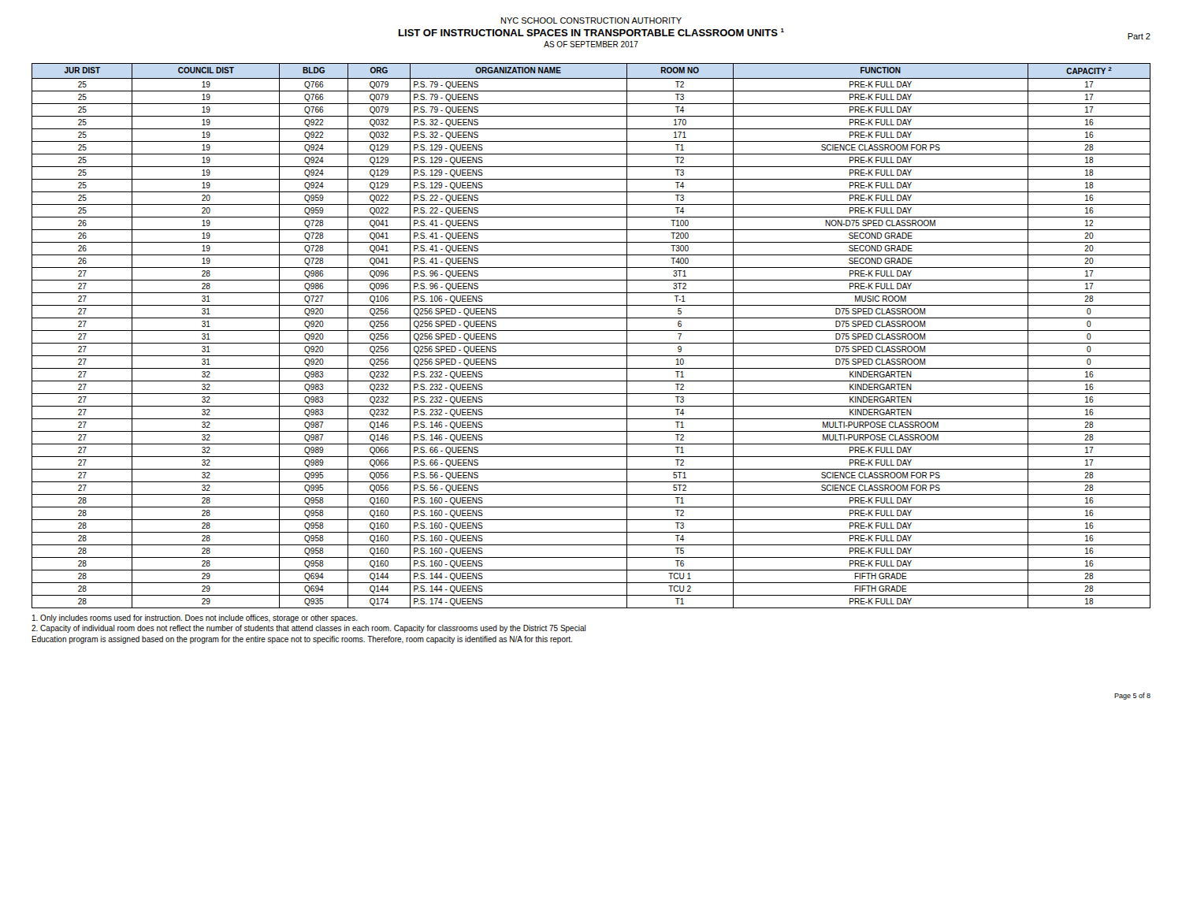Part 2
NYC SCHOOL CONSTRUCTION AUTHORITY
LIST OF INSTRUCTIONAL SPACES IN TRANSPORTABLE CLASSROOM UNITS 1
AS OF SEPTEMBER 2017
| JUR DIST | COUNCIL DIST | BLDG | ORG | ORGANIZATION NAME | ROOM NO | FUNCTION | CAPACITY 2 |
| --- | --- | --- | --- | --- | --- | --- | --- |
| 25 | 19 | Q766 | Q079 | P.S. 79 - QUEENS | T2 | PRE-K FULL DAY | 17 |
| 25 | 19 | Q766 | Q079 | P.S. 79 - QUEENS | T3 | PRE-K FULL DAY | 17 |
| 25 | 19 | Q766 | Q079 | P.S. 79 - QUEENS | T4 | PRE-K FULL DAY | 17 |
| 25 | 19 | Q922 | Q032 | P.S. 32 - QUEENS | 170 | PRE-K FULL DAY | 16 |
| 25 | 19 | Q922 | Q032 | P.S. 32 - QUEENS | 171 | PRE-K FULL DAY | 16 |
| 25 | 19 | Q924 | Q129 | P.S. 129 - QUEENS | T1 | SCIENCE CLASSROOM FOR PS | 28 |
| 25 | 19 | Q924 | Q129 | P.S. 129 - QUEENS | T2 | PRE-K FULL DAY | 18 |
| 25 | 19 | Q924 | Q129 | P.S. 129 - QUEENS | T3 | PRE-K FULL DAY | 18 |
| 25 | 19 | Q924 | Q129 | P.S. 129 - QUEENS | T4 | PRE-K FULL DAY | 18 |
| 25 | 20 | Q959 | Q022 | P.S. 22 - QUEENS | T3 | PRE-K FULL DAY | 16 |
| 25 | 20 | Q959 | Q022 | P.S. 22 - QUEENS | T4 | PRE-K FULL DAY | 16 |
| 26 | 19 | Q728 | Q041 | P.S. 41 - QUEENS | T100 | NON-D75 SPED CLASSROOM | 12 |
| 26 | 19 | Q728 | Q041 | P.S. 41 - QUEENS | T200 | SECOND GRADE | 20 |
| 26 | 19 | Q728 | Q041 | P.S. 41 - QUEENS | T300 | SECOND GRADE | 20 |
| 26 | 19 | Q728 | Q041 | P.S. 41 - QUEENS | T400 | SECOND GRADE | 20 |
| 27 | 28 | Q986 | Q096 | P.S. 96 - QUEENS | 3T1 | PRE-K FULL DAY | 17 |
| 27 | 28 | Q986 | Q096 | P.S. 96 - QUEENS | 3T2 | PRE-K FULL DAY | 17 |
| 27 | 31 | Q727 | Q106 | P.S. 106 - QUEENS | T-1 | MUSIC ROOM | 28 |
| 27 | 31 | Q920 | Q256 | Q256 SPED - QUEENS | 5 | D75 SPED CLASSROOM | 0 |
| 27 | 31 | Q920 | Q256 | Q256 SPED - QUEENS | 6 | D75 SPED CLASSROOM | 0 |
| 27 | 31 | Q920 | Q256 | Q256 SPED - QUEENS | 7 | D75 SPED CLASSROOM | 0 |
| 27 | 31 | Q920 | Q256 | Q256 SPED - QUEENS | 9 | D75 SPED CLASSROOM | 0 |
| 27 | 31 | Q920 | Q256 | Q256 SPED - QUEENS | 10 | D75 SPED CLASSROOM | 0 |
| 27 | 32 | Q983 | Q232 | P.S. 232 - QUEENS | T1 | KINDERGARTEN | 16 |
| 27 | 32 | Q983 | Q232 | P.S. 232 - QUEENS | T2 | KINDERGARTEN | 16 |
| 27 | 32 | Q983 | Q232 | P.S. 232 - QUEENS | T3 | KINDERGARTEN | 16 |
| 27 | 32 | Q983 | Q232 | P.S. 232 - QUEENS | T4 | KINDERGARTEN | 16 |
| 27 | 32 | Q987 | Q146 | P.S. 146 - QUEENS | T1 | MULTI-PURPOSE CLASSROOM | 28 |
| 27 | 32 | Q987 | Q146 | P.S. 146 - QUEENS | T2 | MULTI-PURPOSE CLASSROOM | 28 |
| 27 | 32 | Q989 | Q066 | P.S. 66 - QUEENS | T1 | PRE-K FULL DAY | 17 |
| 27 | 32 | Q989 | Q066 | P.S. 66 - QUEENS | T2 | PRE-K FULL DAY | 17 |
| 27 | 32 | Q995 | Q056 | P.S. 56 - QUEENS | 5T1 | SCIENCE CLASSROOM FOR PS | 28 |
| 27 | 32 | Q995 | Q056 | P.S. 56 - QUEENS | 5T2 | SCIENCE CLASSROOM FOR PS | 28 |
| 28 | 28 | Q958 | Q160 | P.S. 160 - QUEENS | T1 | PRE-K FULL DAY | 16 |
| 28 | 28 | Q958 | Q160 | P.S. 160 - QUEENS | T2 | PRE-K FULL DAY | 16 |
| 28 | 28 | Q958 | Q160 | P.S. 160 - QUEENS | T3 | PRE-K FULL DAY | 16 |
| 28 | 28 | Q958 | Q160 | P.S. 160 - QUEENS | T4 | PRE-K FULL DAY | 16 |
| 28 | 28 | Q958 | Q160 | P.S. 160 - QUEENS | T5 | PRE-K FULL DAY | 16 |
| 28 | 28 | Q958 | Q160 | P.S. 160 - QUEENS | T6 | PRE-K FULL DAY | 16 |
| 28 | 29 | Q694 | Q144 | P.S. 144 - QUEENS | TCU 1 | FIFTH GRADE | 28 |
| 28 | 29 | Q694 | Q144 | P.S. 144 - QUEENS | TCU 2 | FIFTH GRADE | 28 |
| 28 | 29 | Q935 | Q174 | P.S. 174 - QUEENS | T1 | PRE-K FULL DAY | 18 |
1. Only includes rooms used for instruction. Does not include offices, storage or other spaces.
2. Capacity of individual room does not reflect the number of students that attend classes in each room. Capacity for classrooms used by the District 75 Special
Education program is assigned based on the program for the entire space not to specific rooms. Therefore, room capacity is identified as N/A for this report.
Page 5 of 8